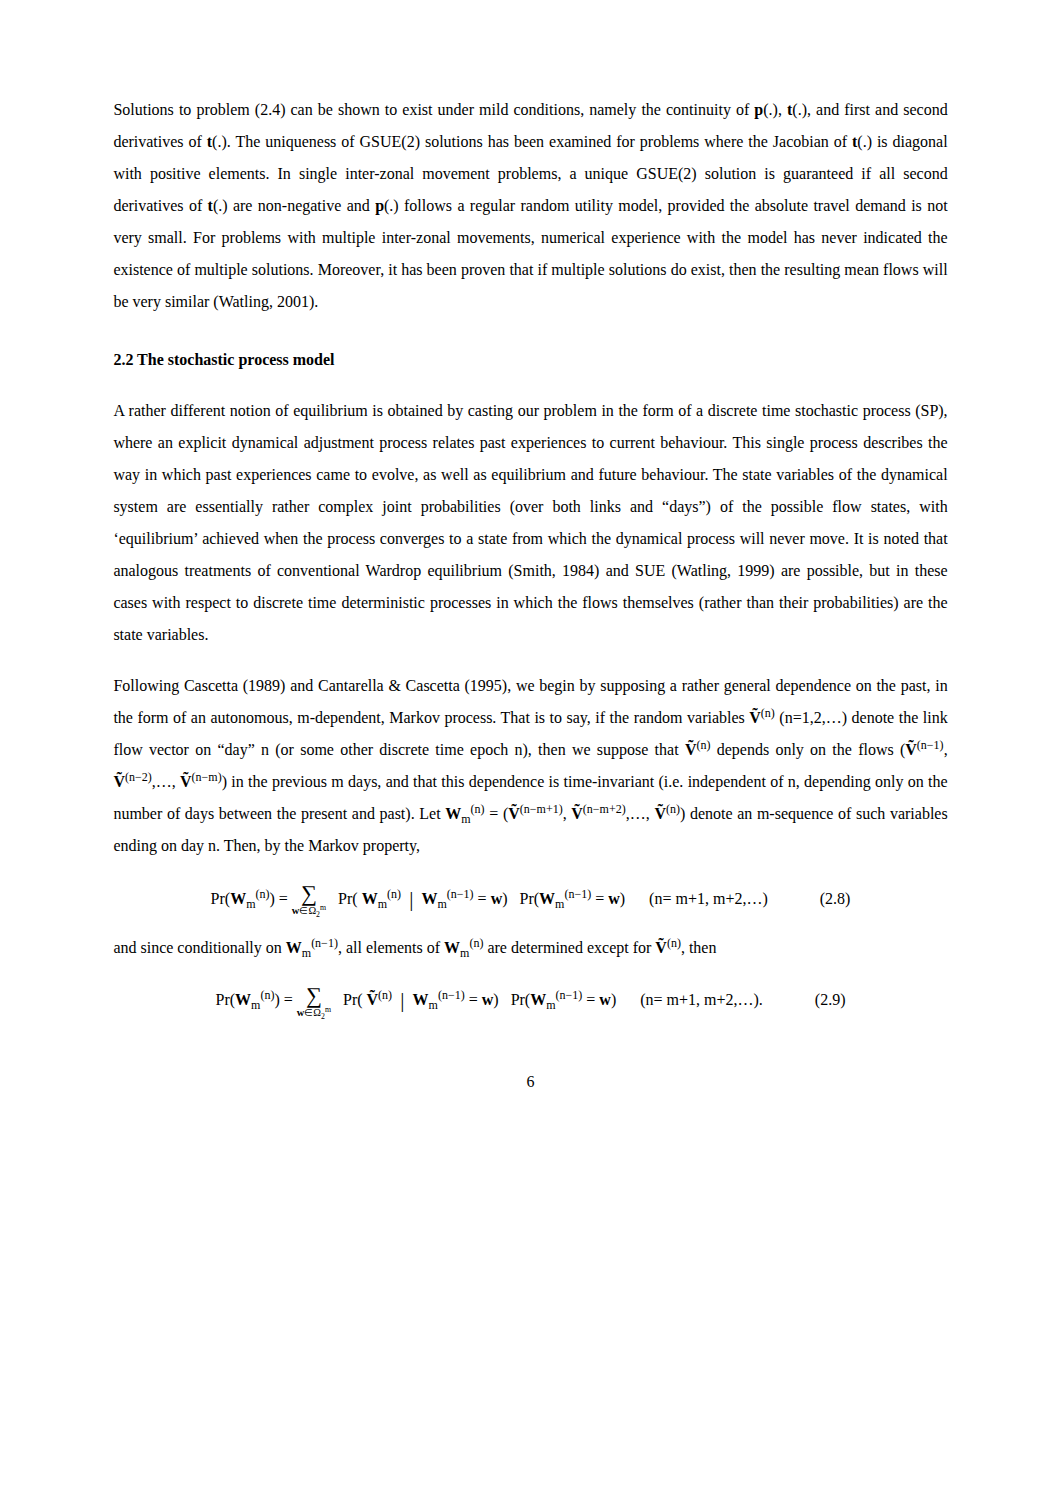Solutions to problem (2.4) can be shown to exist under mild conditions, namely the continuity of p(.), t(.), and first and second derivatives of t(.). The uniqueness of GSUE(2) solutions has been examined for problems where the Jacobian of t(.) is diagonal with positive elements. In single inter-zonal movement problems, a unique GSUE(2) solution is guaranteed if all second derivatives of t(.) are non-negative and p(.) follows a regular random utility model, provided the absolute travel demand is not very small. For problems with multiple inter-zonal movements, numerical experience with the model has never indicated the existence of multiple solutions. Moreover, it has been proven that if multiple solutions do exist, then the resulting mean flows will be very similar (Watling, 2001).
2.2 The stochastic process model
A rather different notion of equilibrium is obtained by casting our problem in the form of a discrete time stochastic process (SP), where an explicit dynamical adjustment process relates past experiences to current behaviour. This single process describes the way in which past experiences came to evolve, as well as equilibrium and future behaviour. The state variables of the dynamical system are essentially rather complex joint probabilities (over both links and “days”) of the possible flow states, with ‘equilibrium’ achieved when the process converges to a state from which the dynamical process will never move. It is noted that analogous treatments of conventional Wardrop equilibrium (Smith, 1984) and SUE (Watling, 1999) are possible, but in these cases with respect to discrete time deterministic processes in which the flows themselves (rather than their probabilities) are the state variables.
Following Cascetta (1989) and Cantarella & Cascetta (1995), we begin by supposing a rather general dependence on the past, in the form of an autonomous, m-dependent, Markov process. That is to say, if the random variables Ṽ(n) (n=1,2,…) denote the link flow vector on “day” n (or some other discrete time epoch n), then we suppose that Ṽ(n) depends only on the flows (Ṽ(n−1), Ṽ(n−2),…, Ṽ(n−m)) in the previous m days, and that this dependence is time-invariant (i.e. independent of n, depending only on the number of days between the present and past). Let Wm(n) = (Ṽ(n−m+1), Ṽ(n−m+2),…, Ṽ(n)) denote an m-sequence of such variables ending on day n. Then, by the Markov property,
Pr(Wm(n)) = ∑w∈Ω2m Pr( Wm(n) | Wm(n−1) = w) Pr(Wm(n−1) = w) (n= m+1, m+2,…) (2.8)
and since conditionally on Wm(n−1), all elements of Wm(n) are determined except for Ṽ(n), then
Pr(Wm(n)) = ∑w∈Ω2m Pr( Ṽ(n) | Wm(n−1) = w) Pr(Wm(n−1) = w) (n= m+1, m+2,…). (2.9)
6